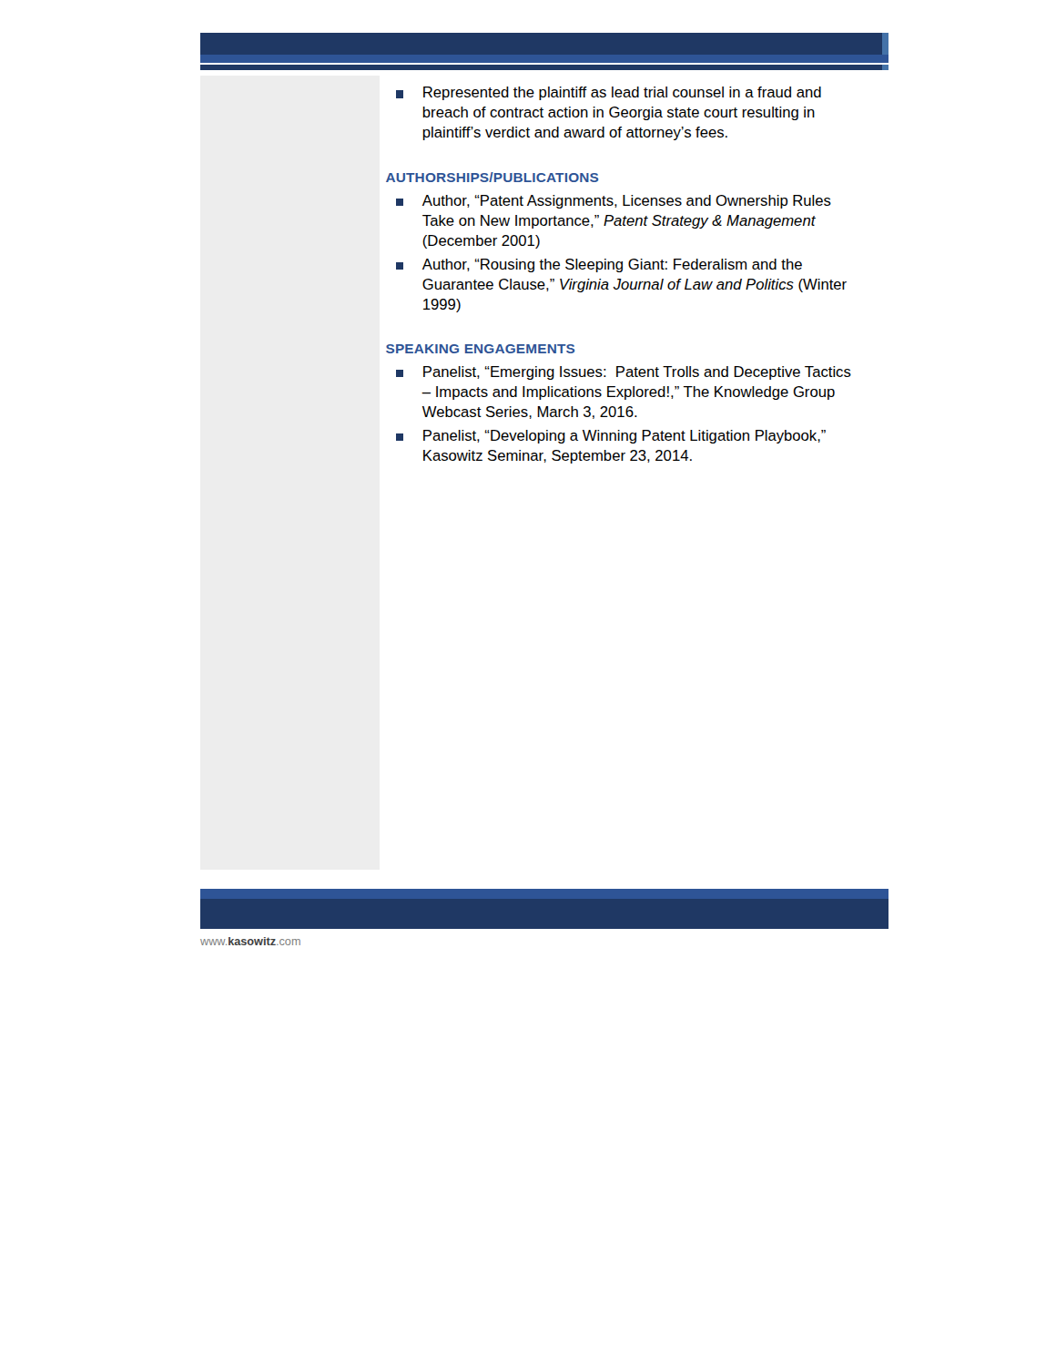Represented the plaintiff as lead trial counsel in a fraud and breach of contract action in Georgia state court resulting in plaintiff’s verdict and award of attorney’s fees.
AUTHORSHIPS/PUBLICATIONS
Author, “Patent Assignments, Licenses and Ownership Rules Take on New Importance,” Patent Strategy & Management (December 2001)
Author, “Rousing the Sleeping Giant: Federalism and the Guarantee Clause,” Virginia Journal of Law and Politics (Winter 1999)
SPEAKING ENGAGEMENTS
Panelist, “Emerging Issues: Patent Trolls and Deceptive Tactics – Impacts and Implications Explored!,” The Knowledge Group Webcast Series, March 3, 2016.
Panelist, “Developing a Winning Patent Litigation Playbook,” Kasowitz Seminar, September 23, 2014.
www.kasowitz.com